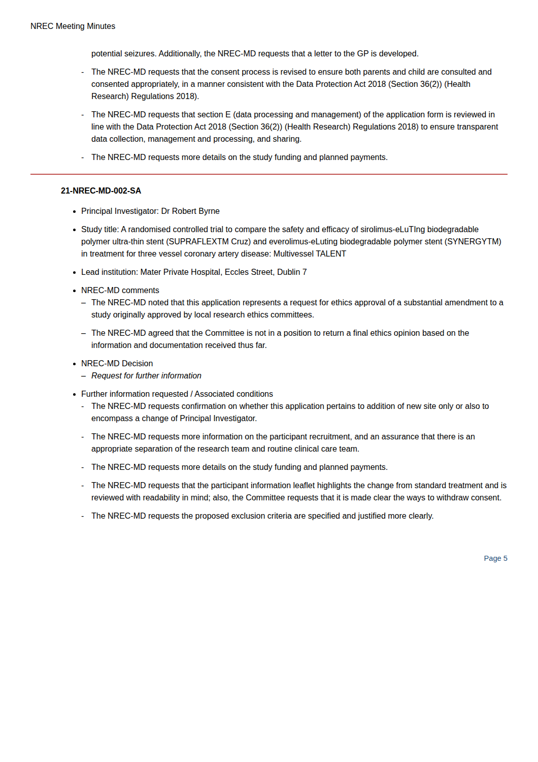NREC Meeting Minutes
potential seizures. Additionally, the NREC-MD requests that a letter to the GP is developed.
The NREC-MD requests that the consent process is revised to ensure both parents and child are consulted and consented appropriately, in a manner consistent with the Data Protection Act 2018 (Section 36(2)) (Health Research) Regulations 2018).
The NREC-MD requests that section E (data processing and management) of the application form is reviewed in line with the Data Protection Act 2018 (Section 36(2)) (Health Research) Regulations 2018) to ensure transparent data collection, management and processing, and sharing.
The NREC-MD requests more details on the study funding and planned payments.
21-NREC-MD-002-SA
Principal Investigator: Dr Robert Byrne
Study title: A randomised controlled trial to compare the safety and efficacy of sirolimus-eLuTIng biodegradable polymer ultra-thin stent (SUPRAFLEXTM Cruz) and everolimus-eLuting biodegradable polymer stent (SYNERGYTM) in treatment for three vessel coronary artery disease: Multivessel TALENT
Lead institution: Mater Private Hospital, Eccles Street, Dublin 7
NREC-MD comments
The NREC-MD noted that this application represents a request for ethics approval of a substantial amendment to a study originally approved by local research ethics committees.
The NREC-MD agreed that the Committee is not in a position to return a final ethics opinion based on the information and documentation received thus far.
NREC-MD Decision
Request for further information
Further information requested / Associated conditions
The NREC-MD requests confirmation on whether this application pertains to addition of new site only or also to encompass a change of Principal Investigator.
The NREC-MD requests more information on the participant recruitment, and an assurance that there is an appropriate separation of the research team and routine clinical care team.
The NREC-MD requests more details on the study funding and planned payments.
The NREC-MD requests that the participant information leaflet highlights the change from standard treatment and is reviewed with readability in mind; also, the Committee requests that it is made clear the ways to withdraw consent.
The NREC-MD requests the proposed exclusion criteria are specified and justified more clearly.
Page 5